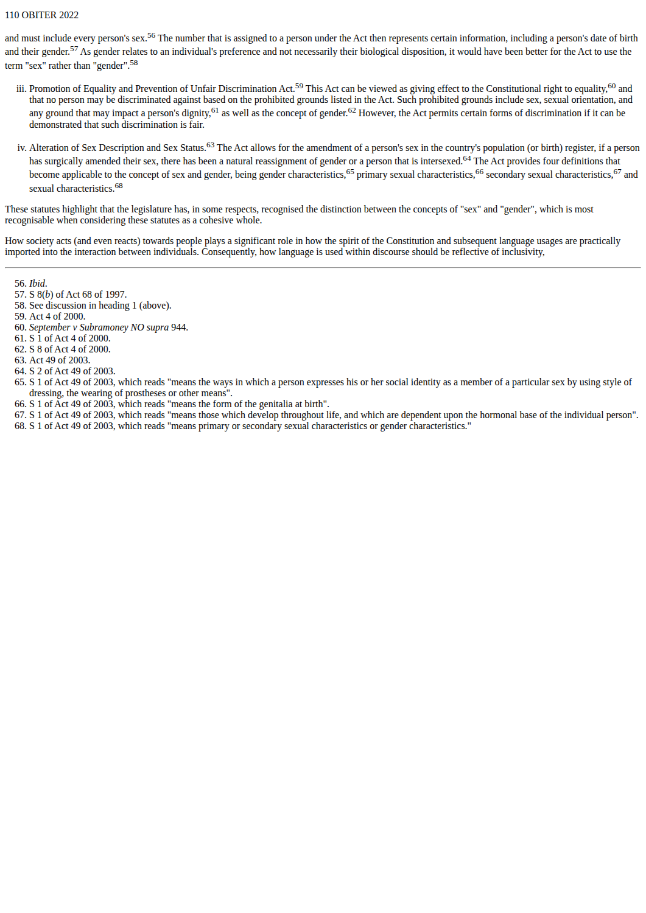110 OBITER 2022
and must include every person's sex.56 The number that is assigned to a person under the Act then represents certain information, including a person's date of birth and their gender.57 As gender relates to an individual's preference and not necessarily their biological disposition, it would have been better for the Act to use the term "sex" rather than "gender".58
Promotion of Equality and Prevention of Unfair Discrimination Act.59 This Act can be viewed as giving effect to the Constitutional right to equality,60 and that no person may be discriminated against based on the prohibited grounds listed in the Act. Such prohibited grounds include sex, sexual orientation, and any ground that may impact a person's dignity,61 as well as the concept of gender.62 However, the Act permits certain forms of discrimination if it can be demonstrated that such discrimination is fair.
Alteration of Sex Description and Sex Status.63 The Act allows for the amendment of a person's sex in the country's population (or birth) register, if a person has surgically amended their sex, there has been a natural reassignment of gender or a person that is intersexed.64 The Act provides four definitions that become applicable to the concept of sex and gender, being gender characteristics,65 primary sexual characteristics,66 secondary sexual characteristics,67 and sexual characteristics.68
These statutes highlight that the legislature has, in some respects, recognised the distinction between the concepts of "sex" and "gender", which is most recognisable when considering these statutes as a cohesive whole.
How society acts (and even reacts) towards people plays a significant role in how the spirit of the Constitution and subsequent language usages are practically imported into the interaction between individuals. Consequently, how language is used within discourse should be reflective of inclusivity,
Ibid.
S 8(b) of Act 68 of 1997.
See discussion in heading 1 (above).
Act 4 of 2000.
September v Subramoney NO supra 944.
S 1 of Act 4 of 2000.
S 8 of Act 4 of 2000.
Act 49 of 2003.
S 2 of Act 49 of 2003.
S 1 of Act 49 of 2003, which reads "means the ways in which a person expresses his or her social identity as a member of a particular sex by using style of dressing, the wearing of prostheses or other means".
S 1 of Act 49 of 2003, which reads "means the form of the genitalia at birth".
S 1 of Act 49 of 2003, which reads "means those which develop throughout life, and which are dependent upon the hormonal base of the individual person".
S 1 of Act 49 of 2003, which reads "means primary or secondary sexual characteristics or gender characteristics."